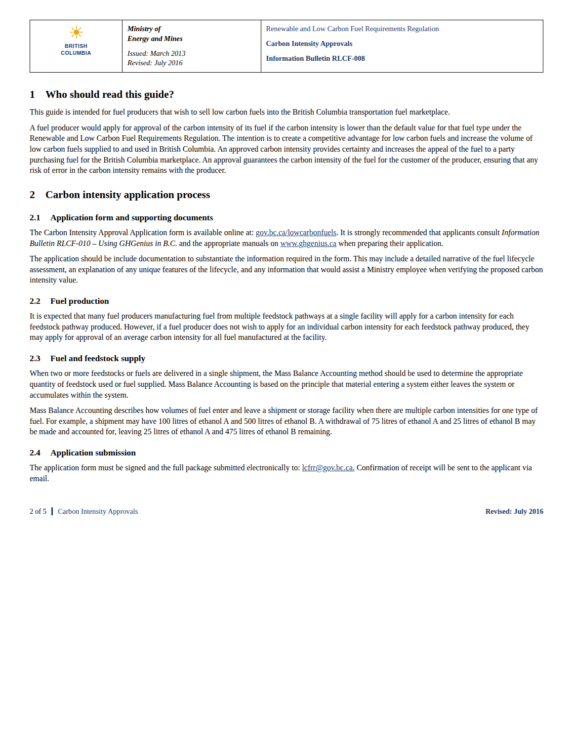| ☀ BRITISH COLUMBIA | Ministry of Energy and Mines Issued: March 2013 Revised: July 2016 | Renewable and Low Carbon Fuel Requirements Regulation Carbon Intensity Approvals Information Bulletin RLCF-008 |
1 Who should read this guide?
This guide is intended for fuel producers that wish to sell low carbon fuels into the British Columbia transportation fuel marketplace.
A fuel producer would apply for approval of the carbon intensity of its fuel if the carbon intensity is lower than the default value for that fuel type under the Renewable and Low Carbon Fuel Requirements Regulation. The intention is to create a competitive advantage for low carbon fuels and increase the volume of low carbon fuels supplied to and used in British Columbia. An approved carbon intensity provides certainty and increases the appeal of the fuel to a party purchasing fuel for the British Columbia marketplace. An approval guarantees the carbon intensity of the fuel for the customer of the producer, ensuring that any risk of error in the carbon intensity remains with the producer.
2 Carbon intensity application process
2.1 Application form and supporting documents
The Carbon Intensity Approval Application form is available online at: gov.bc.ca/lowcarbonfuels. It is strongly recommended that applicants consult Information Bulletin RLCF-010 – Using GHGenius in B.C. and the appropriate manuals on www.ghgenius.ca when preparing their application.
The application should be include documentation to substantiate the information required in the form. This may include a detailed narrative of the fuel lifecycle assessment, an explanation of any unique features of the lifecycle, and any information that would assist a Ministry employee when verifying the proposed carbon intensity value.
2.2 Fuel production
It is expected that many fuel producers manufacturing fuel from multiple feedstock pathways at a single facility will apply for a carbon intensity for each feedstock pathway produced. However, if a fuel producer does not wish to apply for an individual carbon intensity for each feedstock pathway produced, they may apply for approval of an average carbon intensity for all fuel manufactured at the facility.
2.3 Fuel and feedstock supply
When two or more feedstocks or fuels are delivered in a single shipment, the Mass Balance Accounting method should be used to determine the appropriate quantity of feedstock used or fuel supplied. Mass Balance Accounting is based on the principle that material entering a system either leaves the system or accumulates within the system.
Mass Balance Accounting describes how volumes of fuel enter and leave a shipment or storage facility when there are multiple carbon intensities for one type of fuel. For example, a shipment may have 100 litres of ethanol A and 500 litres of ethanol B. A withdrawal of 75 litres of ethanol A and 25 litres of ethanol B may be made and accounted for, leaving 25 litres of ethanol A and 475 litres of ethanol B remaining.
2.4 Application submission
The application form must be signed and the full package submitted electronically to: lcfrr@gov.bc.ca. Confirmation of receipt will be sent to the applicant via email.
2 of 5 Carbon Intensity Approvals
Revised: July 2016